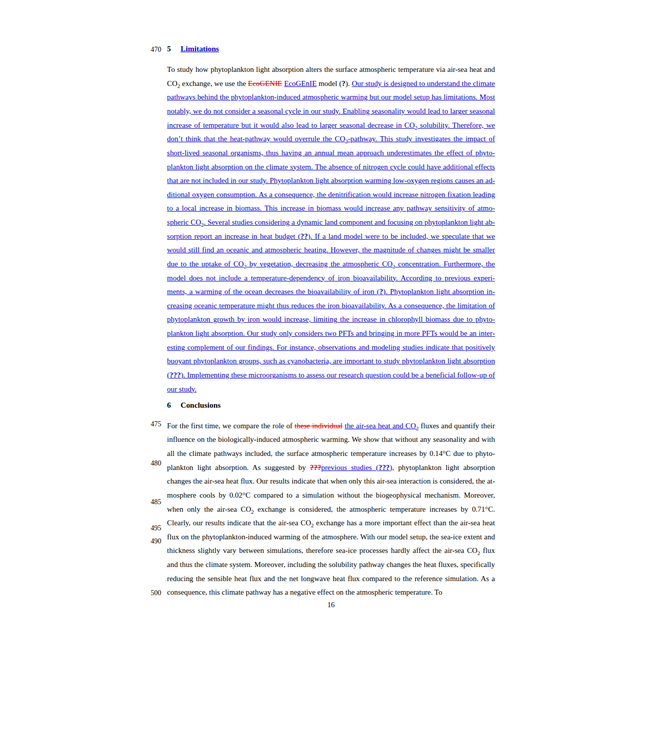470
5 Limitations
To study how phytoplankton light absorption alters the surface atmospheric temperature via air-sea heat and CO2 exchange, we use the EcoGENIE EcoGEnIE model (?). Our study is designed to understand the climate pathways behind the phytoplankton-induced atmospheric warming but our model setup has limitations. Most notably, we do not consider a seasonal cycle in our study. Enabling seasonality would lead to larger seasonal increase of temperature but it would also lead to larger seasonal decrease in CO2 solubility. Therefore, we don’t think that the heat-pathway would overrule the CO2-pathway. This study investigates the impact of short-lived seasonal organisms, thus having an annual mean approach underestimates the effect of phytoplankton light absorption on the climate system. The absence of nitrogen cycle could have additional effects that are not included in our study. Phytoplankton light absorption warming low-oxygen regions causes an additional oxygen consumption. As a consequence, the denitrification would increase nitrogen fixation leading to a local increase in biomass. This increase in biomass would increase any pathway sensitivity of atmospheric CO2. Several studies considering a dynamic land component and focusing on phytoplankton light absorption report an increase in heat budget (??). If a land model were to be included, we speculate that we would still find an oceanic and atmospheric heating. However, the magnitude of changes might be smaller due to the uptake of CO2 by vegetation, decreasing the atmospheric CO2 concentration. Furthermore, the model does not include a temperature-dependency of iron bioavailability. According to previous experiments, a warming of the ocean decreases the bioavailability of iron (?). Phytoplankton light absorption increasing oceanic temperature might thus reduces the iron bioavailability. As a consequence, the limitation of phytoplankton growth by iron would increase, limiting the increase in chlorophyll biomass due to phytoplankton light absorption. Our study only considers two PFTs and bringing in more PFTs would be an interesting complement of our findings. For instance, observations and modeling studies indicate that positively buoyant phytoplankton groups, such as cyanobacteria, are important to study phytoplankton light absorption (???). Implementing these microorganisms to assess our research question could be a beneficial follow-up of our study.
475 480 485 490
6 Conclusions
For the first time, we compare the role of these individual the air-sea heat and CO2 fluxes and quantify their influence on the biologically-induced atmospheric warming. We show that without any seasonality and with all the climate pathways included, the surface atmospheric temperature increases by 0.14°C due to phytoplankton light absorption. As suggested by ???previous studies (???), phytoplankton light absorption changes the air-sea heat flux. Our results indicate that when only this air-sea interaction is considered, the atmosphere cools by 0.02°C compared to a simulation without the biogeophysical mechanism. Moreover, when only the air-sea CO2 exchange is considered, the atmospheric temperature increases by 0.71°C. Clearly, our results indicate that the air-sea CO2 exchange has a more important effect than the air-sea heat flux on the phytoplankton-induced warming of the atmosphere. With our model setup, the sea-ice extent and thickness slightly vary between simulations, therefore sea-ice processes hardly affect the air-sea CO2 flux and thus the climate system. Moreover, including the solubility pathway changes the heat fluxes, specifically reducing the sensible heat flux and the net longwave heat flux compared to the reference simulation. As a consequence, this climate pathway has a negative effect on the atmospheric temperature. To
495 500
16